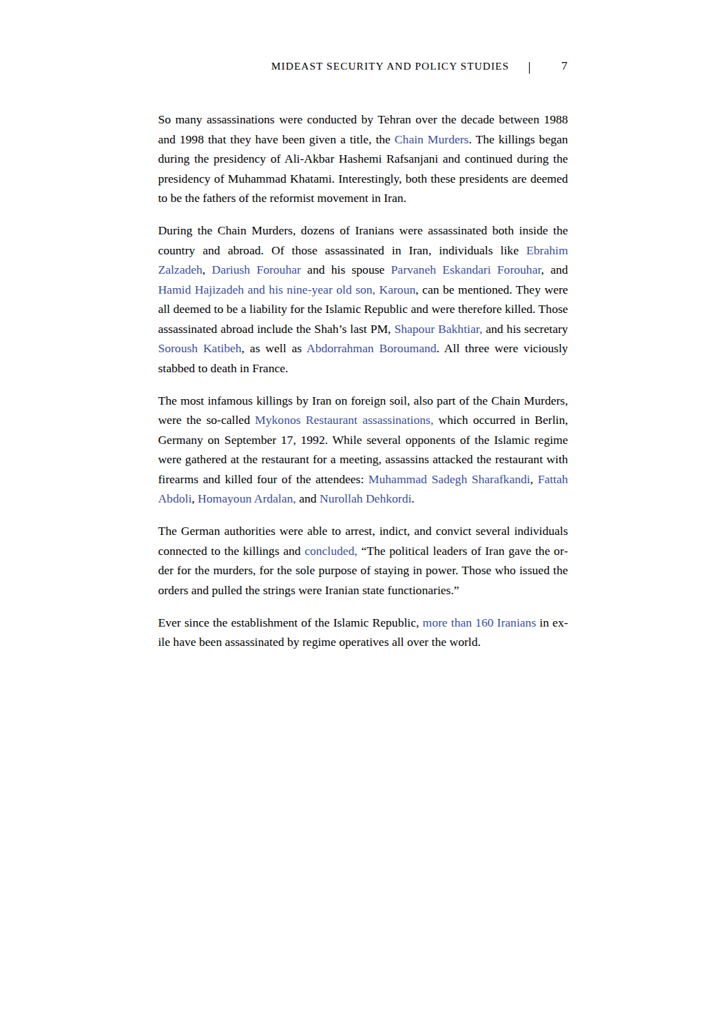Mideast Security and Policy Studies 7
So many assassinations were conducted by Tehran over the decade between 1988 and 1998 that they have been given a title, the Chain Murders. The killings began during the presidency of Ali-Akbar Hashemi Rafsanjani and continued during the presidency of Muhammad Khatami. Interestingly, both these presidents are deemed to be the fathers of the reformist movement in Iran.
During the Chain Murders, dozens of Iranians were assassinated both inside the country and abroad. Of those assassinated in Iran, individuals like Ebrahim Zalzadeh, Dariush Forouhar and his spouse Parvaneh Eskandari Forouhar, and Hamid Hajizadeh and his nine-year old son, Karoun, can be mentioned. They were all deemed to be a liability for the Islamic Republic and were therefore killed. Those assassinated abroad include the Shah’s last PM, Shapour Bakhtiar, and his secretary Soroush Katibeh, as well as Abdorrahman Boroumand. All three were viciously stabbed to death in France.
The most infamous killings by Iran on foreign soil, also part of the Chain Murders, were the so-called Mykonos Restaurant assassinations, which occurred in Berlin, Germany on September 17, 1992. While several opponents of the Islamic regime were gathered at the restaurant for a meeting, assassins attacked the restaurant with firearms and killed four of the attendees: Muhammad Sadegh Sharafkandi, Fattah Abdoli, Homayoun Ardalan, and Nurollah Dehkordi.
The German authorities were able to arrest, indict, and convict several individuals connected to the killings and concluded, “The political leaders of Iran gave the order for the murders, for the sole purpose of staying in power. Those who issued the orders and pulled the strings were Iranian state functionaries.”
Ever since the establishment of the Islamic Republic, more than 160 Iranians in exile have been assassinated by regime operatives all over the world.